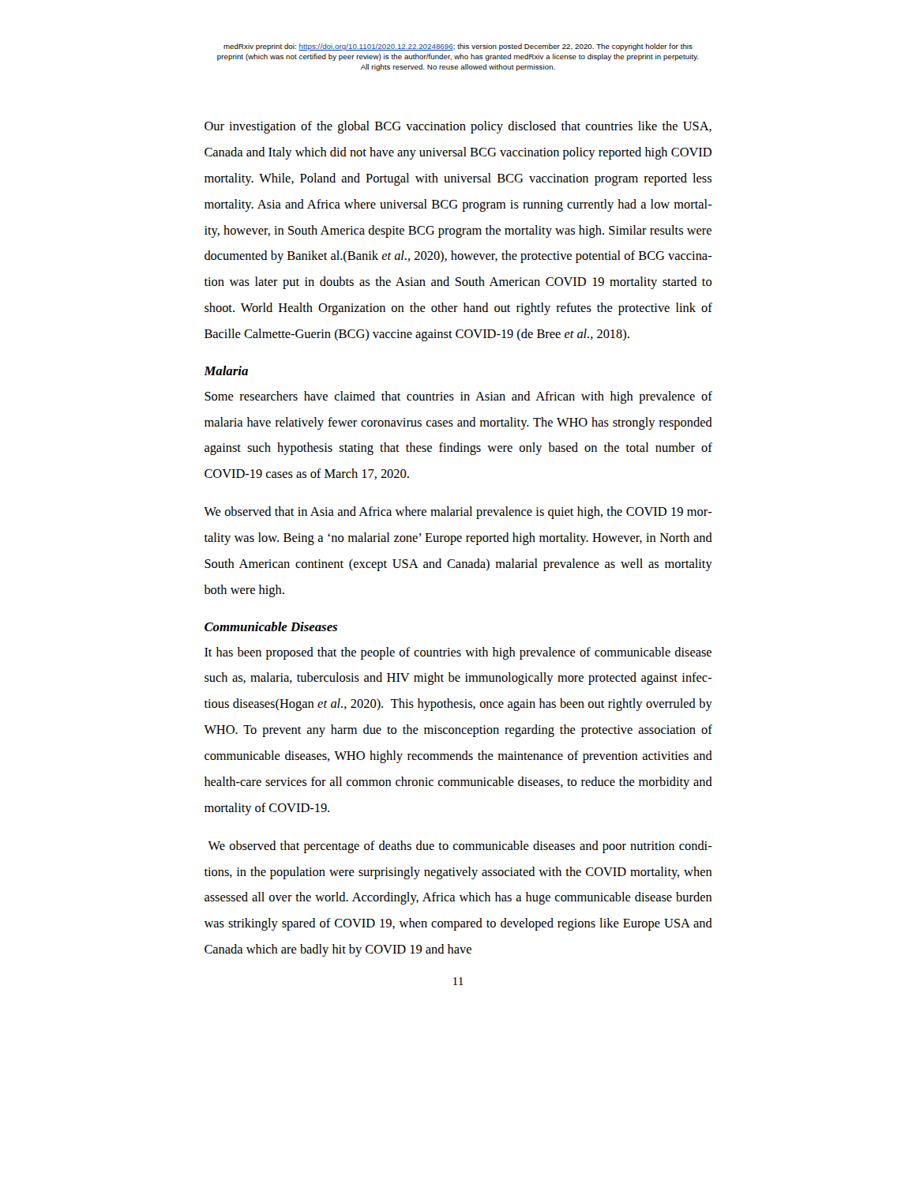medRxiv preprint doi: https://doi.org/10.1101/2020.12.22.20248696; this version posted December 22, 2020. The copyright holder for this
preprint (which was not certified by peer review) is the author/funder, who has granted medRxiv a license to display the preprint in perpetuity.
All rights reserved. No reuse allowed without permission.
Our investigation of the global BCG vaccination policy disclosed that countries like the USA, Canada and Italy which did not have any universal BCG vaccination policy reported high COVID mortality. While, Poland and Portugal with universal BCG vaccination program reported less mortality. Asia and Africa where universal BCG program is running currently had a low mortality, however, in South America despite BCG program the mortality was high. Similar results were documented by Baniket al.(Banik et al., 2020), however, the protective potential of BCG vaccination was later put in doubts as the Asian and South American COVID 19 mortality started to shoot. World Health Organization on the other hand out rightly refutes the protective link of Bacille Calmette-Guerin (BCG) vaccine against COVID-19 (de Bree et al., 2018).
Malaria
Some researchers have claimed that countries in Asian and African with high prevalence of malaria have relatively fewer coronavirus cases and mortality. The WHO has strongly responded against such hypothesis stating that these findings were only based on the total number of COVID-19 cases as of March 17, 2020.
We observed that in Asia and Africa where malarial prevalence is quiet high, the COVID 19 mortality was low. Being a ‘no malarial zone’ Europe reported high mortality. However, in North and South American continent (except USA and Canada) malarial prevalence as well as mortality both were high.
Communicable Diseases
It has been proposed that the people of countries with high prevalence of communicable disease such as, malaria, tuberculosis and HIV might be immunologically more protected against infectious diseases(Hogan et al., 2020). This hypothesis, once again has been out rightly overruled by WHO. To prevent any harm due to the misconception regarding the protective association of communicable diseases, WHO highly recommends the maintenance of prevention activities and health-care services for all common chronic communicable diseases, to reduce the morbidity and mortality of COVID-19.
We observed that percentage of deaths due to communicable diseases and poor nutrition conditions, in the population were surprisingly negatively associated with the COVID mortality, when assessed all over the world. Accordingly, Africa which has a huge communicable disease burden was strikingly spared of COVID 19, when compared to developed regions like Europe USA and Canada which are badly hit by COVID 19 and have
11